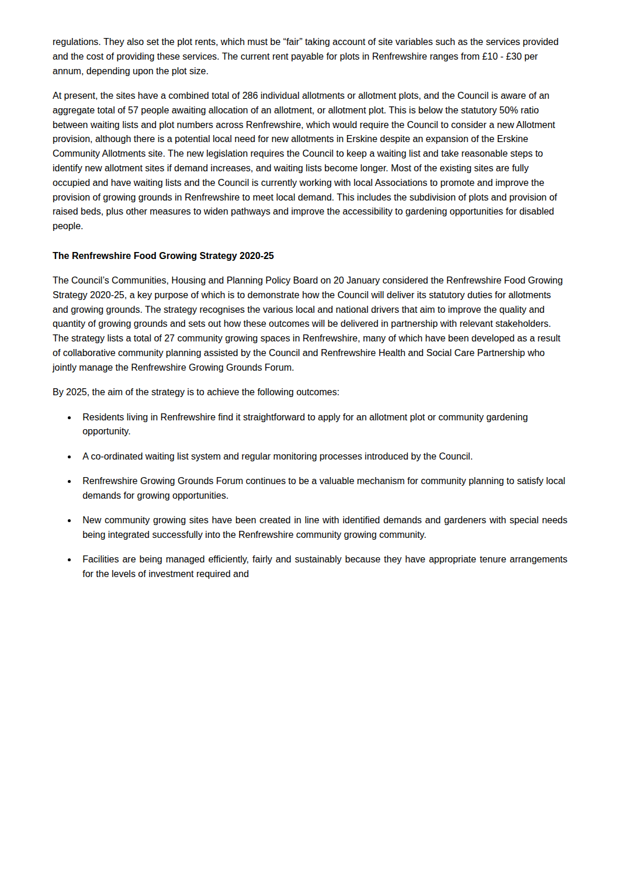regulations. They also set the plot rents, which must be “fair” taking account of site variables such as the services provided and the cost of providing these services. The current rent payable for plots in Renfrewshire ranges from £10 - £30 per annum, depending upon the plot size.
At present, the sites have a combined total of 286 individual allotments or allotment plots, and the Council is aware of an aggregate total of 57 people awaiting allocation of an allotment, or allotment plot. This is below the statutory 50% ratio between waiting lists and plot numbers across Renfrewshire, which would require the Council to consider a new Allotment provision, although there is a potential local need for new allotments in Erskine despite an expansion of the Erskine Community Allotments site. The new legislation requires the Council to keep a waiting list and take reasonable steps to identify new allotment sites if demand increases, and waiting lists become longer. Most of the existing sites are fully occupied and have waiting lists and the Council is currently working with local Associations to promote and improve the provision of growing grounds in Renfrewshire to meet local demand. This includes the subdivision of plots and provision of raised beds, plus other measures to widen pathways and improve the accessibility to gardening opportunities for disabled people.
The Renfrewshire Food Growing Strategy 2020-25
The Council’s Communities, Housing and Planning Policy Board on 20 January considered the Renfrewshire Food Growing Strategy 2020-25, a key purpose of which is to demonstrate how the Council will deliver its statutory duties for allotments and growing grounds. The strategy recognises the various local and national drivers that aim to improve the quality and quantity of growing grounds and sets out how these outcomes will be delivered in partnership with relevant stakeholders. The strategy lists a total of 27 community growing spaces in Renfrewshire, many of which have been developed as a result of collaborative community planning assisted by the Council and Renfrewshire Health and Social Care Partnership who jointly manage the Renfrewshire Growing Grounds Forum.
By 2025, the aim of the strategy is to achieve the following outcomes:
Residents living in Renfrewshire find it straightforward to apply for an allotment plot or community gardening opportunity.
A co-ordinated waiting list system and regular monitoring processes introduced by the Council.
Renfrewshire Growing Grounds Forum continues to be a valuable mechanism for community planning to satisfy local demands for growing opportunities.
New community growing sites have been created in line with identified demands and gardeners with special needs being integrated successfully into the Renfrewshire community growing community.
Facilities are being managed efficiently, fairly and sustainably because they have appropriate tenure arrangements for the levels of investment required and